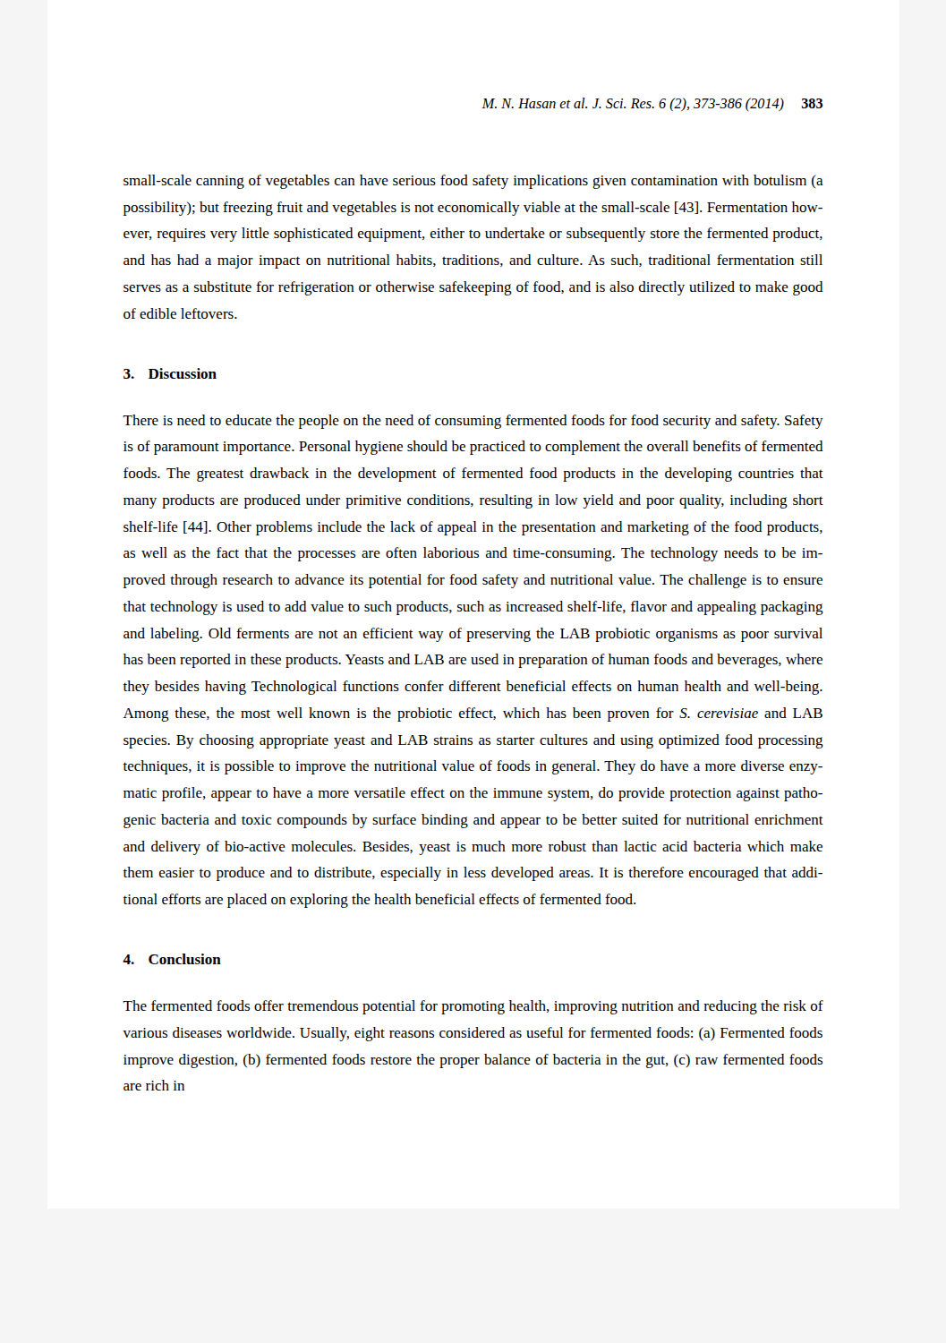M. N. Hasan et al. J. Sci. Res. 6 (2), 373-386 (2014) 383
small-scale canning of vegetables can have serious food safety implications given contamination with botulism (a possibility); but freezing fruit and vegetables is not economically viable at the small-scale [43]. Fermentation however, requires very little sophisticated equipment, either to undertake or subsequently store the fermented product, and has had a major impact on nutritional habits, traditions, and culture. As such, traditional fermentation still serves as a substitute for refrigeration or otherwise safekeeping of food, and is also directly utilized to make good of edible leftovers.
3. Discussion
There is need to educate the people on the need of consuming fermented foods for food security and safety. Safety is of paramount importance. Personal hygiene should be practiced to complement the overall benefits of fermented foods. The greatest drawback in the development of fermented food products in the developing countries that many products are produced under primitive conditions, resulting in low yield and poor quality, including short shelf-life [44]. Other problems include the lack of appeal in the presentation and marketing of the food products, as well as the fact that the processes are often laborious and time-consuming. The technology needs to be improved through research to advance its potential for food safety and nutritional value. The challenge is to ensure that technology is used to add value to such products, such as increased shelf-life, flavor and appealing packaging and labeling. Old ferments are not an efficient way of preserving the LAB probiotic organisms as poor survival has been reported in these products. Yeasts and LAB are used in preparation of human foods and beverages, where they besides having Technological functions confer different beneficial effects on human health and well-being. Among these, the most well known is the probiotic effect, which has been proven for S. cerevisiae and LAB species. By choosing appropriate yeast and LAB strains as starter cultures and using optimized food processing techniques, it is possible to improve the nutritional value of foods in general. They do have a more diverse enzymatic profile, appear to have a more versatile effect on the immune system, do provide protection against pathogenic bacteria and toxic compounds by surface binding and appear to be better suited for nutritional enrichment and delivery of bio-active molecules. Besides, yeast is much more robust than lactic acid bacteria which make them easier to produce and to distribute, especially in less developed areas. It is therefore encouraged that additional efforts are placed on exploring the health beneficial effects of fermented food.
4. Conclusion
The fermented foods offer tremendous potential for promoting health, improving nutrition and reducing the risk of various diseases worldwide. Usually, eight reasons considered as useful for fermented foods: (a) Fermented foods improve digestion, (b) fermented foods restore the proper balance of bacteria in the gut, (c) raw fermented foods are rich in